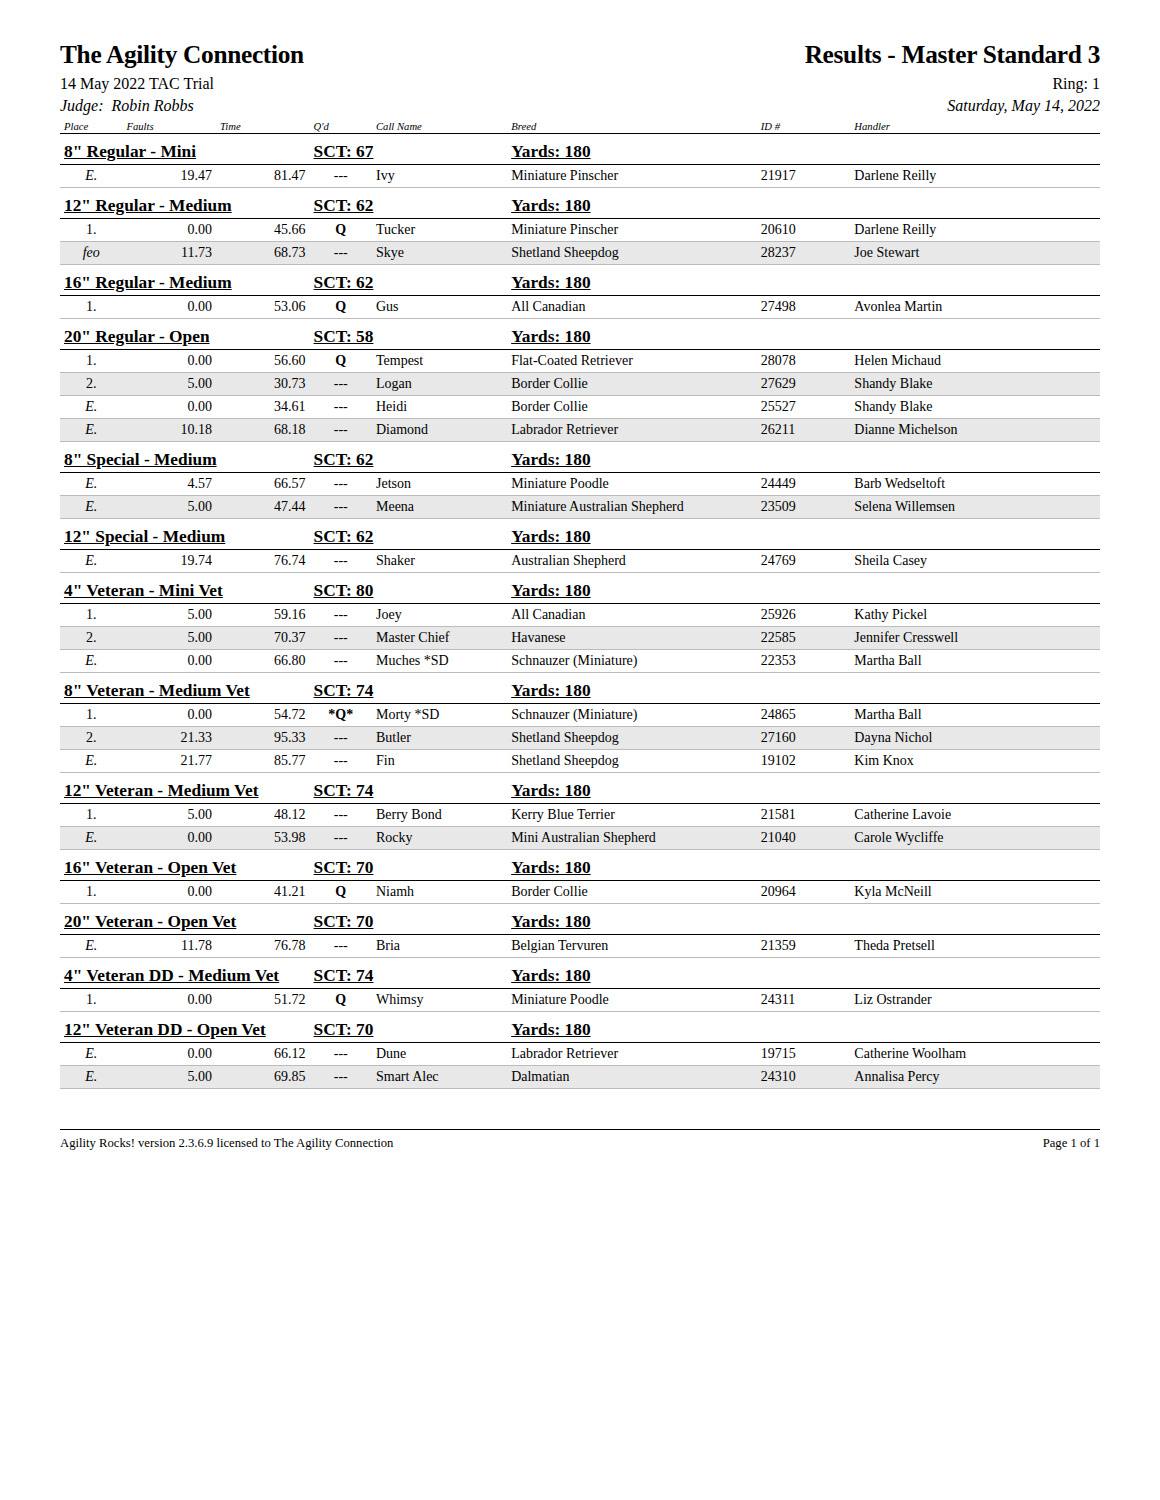The Agility Connection
14 May 2022 TAC Trial
Judge: Robin Robbs
Results - Master Standard 3
Ring: 1
Saturday, May 14, 2022
| Place | Faults | Time | Q'd | Call Name | Breed | ID # | Handler |
| --- | --- | --- | --- | --- | --- | --- | --- |
| 8" Regular - Mini | SCT: 67 | Yards: 180 |
| E. | 19.47 | 81.47 | --- | Ivy | Miniature Pinscher | 21917 | Darlene Reilly |
| 12" Regular - Medium | SCT: 62 | Yards: 180 |
| 1. | 0.00 | 45.66 | Q | Tucker | Miniature Pinscher | 20610 | Darlene Reilly |
| feo | 11.73 | 68.73 | --- | Skye | Shetland Sheepdog | 28237 | Joe Stewart |
| 16" Regular - Medium | SCT: 62 | Yards: 180 |
| 1. | 0.00 | 53.06 | Q | Gus | All Canadian | 27498 | Avonlea Martin |
| 20" Regular - Open | SCT: 58 | Yards: 180 |
| 1. | 0.00 | 56.60 | Q | Tempest | Flat-Coated Retriever | 28078 | Helen Michaud |
| 2. | 5.00 | 30.73 | --- | Logan | Border Collie | 27629 | Shandy Blake |
| E. | 0.00 | 34.61 | --- | Heidi | Border Collie | 25527 | Shandy Blake |
| E. | 10.18 | 68.18 | --- | Diamond | Labrador Retriever | 26211 | Dianne Michelson |
| 8" Special - Medium | SCT: 62 | Yards: 180 |
| E. | 4.57 | 66.57 | --- | Jetson | Miniature Poodle | 24449 | Barb Wedseltoft |
| E. | 5.00 | 47.44 | --- | Meena | Miniature Australian Shepherd | 23509 | Selena Willemsen |
| 12" Special - Medium | SCT: 62 | Yards: 180 |
| E. | 19.74 | 76.74 | --- | Shaker | Australian Shepherd | 24769 | Sheila Casey |
| 4" Veteran - Mini Vet | SCT: 80 | Yards: 180 |
| 1. | 5.00 | 59.16 | --- | Joey | All Canadian | 25926 | Kathy Pickel |
| 2. | 5.00 | 70.37 | --- | Master Chief | Havanese | 22585 | Jennifer Cresswell |
| E. | 0.00 | 66.80 | --- | Muches *SD | Schnauzer (Miniature) | 22353 | Martha Ball |
| 8" Veteran - Medium Vet | SCT: 74 | Yards: 180 |
| 1. | 0.00 | 54.72 | *Q* | Morty *SD | Schnauzer (Miniature) | 24865 | Martha Ball |
| 2. | 21.33 | 95.33 | --- | Butler | Shetland Sheepdog | 27160 | Dayna Nichol |
| E. | 21.77 | 85.77 | --- | Fin | Shetland Sheepdog | 19102 | Kim Knox |
| 12" Veteran - Medium Vet | SCT: 74 | Yards: 180 |
| 1. | 5.00 | 48.12 | --- | Berry Bond | Kerry Blue Terrier | 21581 | Catherine Lavoie |
| E. | 0.00 | 53.98 | --- | Rocky | Mini Australian Shepherd | 21040 | Carole Wycliffe |
| 16" Veteran - Open Vet | SCT: 70 | Yards: 180 |
| 1. | 0.00 | 41.21 | Q | Niamh | Border Collie | 20964 | Kyla McNeill |
| 20" Veteran - Open Vet | SCT: 70 | Yards: 180 |
| E. | 11.78 | 76.78 | --- | Bria | Belgian Tervuren | 21359 | Theda Pretsell |
| 4" Veteran DD - Medium Vet | SCT: 74 | Yards: 180 |
| 1. | 0.00 | 51.72 | Q | Whimsy | Miniature Poodle | 24311 | Liz Ostrander |
| 12" Veteran DD - Open Vet | SCT: 70 | Yards: 180 |
| E. | 0.00 | 66.12 | --- | Dune | Labrador Retriever | 19715 | Catherine Woolham |
| E. | 5.00 | 69.85 | --- | Smart Alec | Dalmatian | 24310 | Annalisa Percy |
Agility Rocks! version 2.3.6.9 licensed to The Agility Connection Page 1 of 1